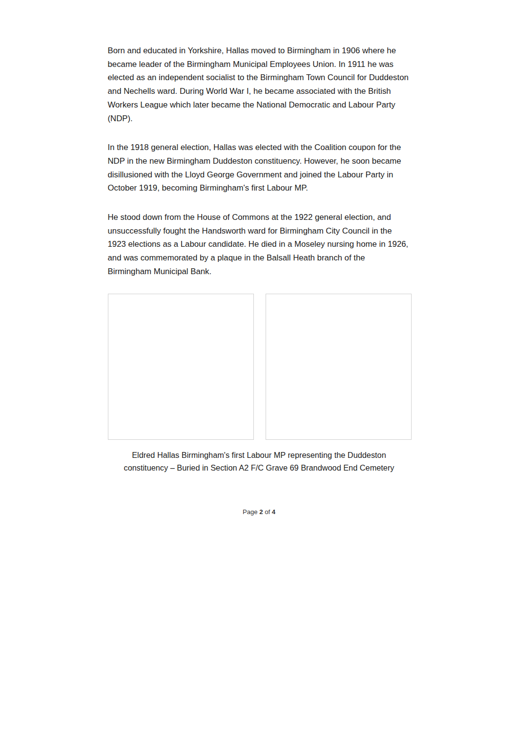Born and educated in Yorkshire, Hallas moved to Birmingham in 1906 where he became leader of the Birmingham Municipal Employees Union. In 1911 he was elected as an independent socialist to the Birmingham Town Council for Duddeston and Nechells ward. During World War I, he became associated with the British Workers League which later became the National Democratic and Labour Party (NDP).
In the 1918 general election, Hallas was elected with the Coalition coupon for the NDP in the new Birmingham Duddeston constituency. However, he soon became disillusioned with the Lloyd George Government and joined the Labour Party in October 1919, becoming Birmingham's first Labour MP.
He stood down from the House of Commons at the 1922 general election, and unsuccessfully fought the Handsworth ward for Birmingham City Council in the 1923 elections as a Labour candidate. He died in a Moseley nursing home in 1926, and was commemorated by a plaque in the Balsall Heath branch of the Birmingham Municipal Bank.
Eldred Hallas Birmingham's first Labour MP representing the Duddeston constituency – Buried in Section A2 F/C Grave 69 Brandwood End Cemetery
Page 2 of 4